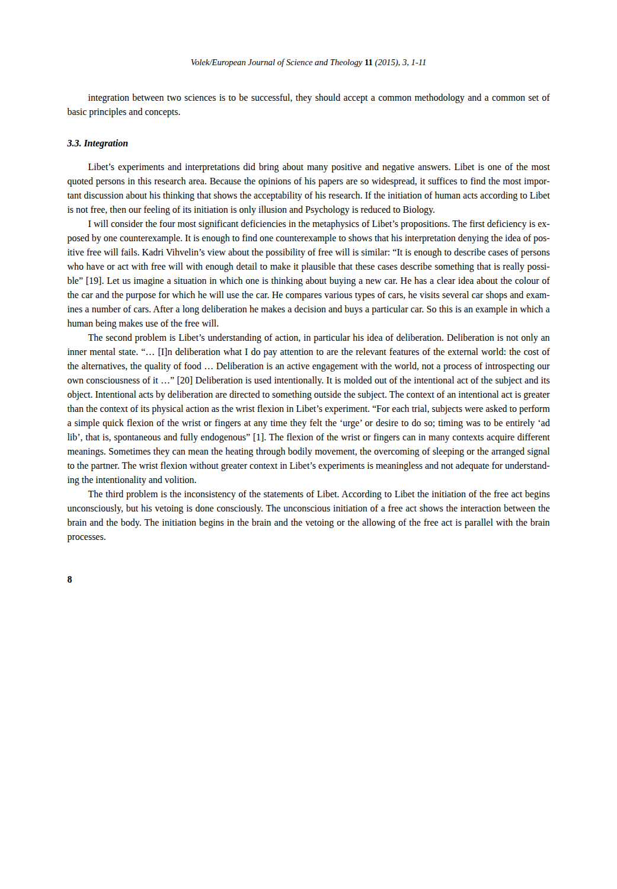Volek/European Journal of Science and Theology 11 (2015), 3, 1-11
integration between two sciences is to be successful, they should accept a common methodology and a common set of basic principles and concepts.
3.3. Integration
Libet’s experiments and interpretations did bring about many positive and negative answers. Libet is one of the most quoted persons in this research area. Because the opinions of his papers are so widespread, it suffices to find the most important discussion about his thinking that shows the acceptability of his research. If the initiation of human acts according to Libet is not free, then our feeling of its initiation is only illusion and Psychology is reduced to Biology.
I will consider the four most significant deficiencies in the metaphysics of Libet’s propositions. The first deficiency is exposed by one counterexample. It is enough to find one counterexample to shows that his interpretation denying the idea of positive free will fails. Kadri Vihvelin’s view about the possibility of free will is similar: “It is enough to describe cases of persons who have or act with free will with enough detail to make it plausible that these cases describe something that is really possible” [19]. Let us imagine a situation in which one is thinking about buying a new car. He has a clear idea about the colour of the car and the purpose for which he will use the car. He compares various types of cars, he visits several car shops and examines a number of cars. After a long deliberation he makes a decision and buys a particular car. So this is an example in which a human being makes use of the free will.
The second problem is Libet’s understanding of action, in particular his idea of deliberation. Deliberation is not only an inner mental state. “… [I]n deliberation what I do pay attention to are the relevant features of the external world: the cost of the alternatives, the quality of food … Deliberation is an active engagement with the world, not a process of introspecting our own consciousness of it …” [20] Deliberation is used intentionally. It is molded out of the intentional act of the subject and its object. Intentional acts by deliberation are directed to something outside the subject. The context of an intentional act is greater than the context of its physical action as the wrist flexion in Libet’s experiment. “For each trial, subjects were asked to perform a simple quick flexion of the wrist or fingers at any time they felt the ‘urge’ or desire to do so; timing was to be entirely ‘ad lib’, that is, spontaneous and fully endogenous” [1]. The flexion of the wrist or fingers can in many contexts acquire different meanings. Sometimes they can mean the heating through bodily movement, the overcoming of sleeping or the arranged signal to the partner. The wrist flexion without greater context in Libet’s experiments is meaningless and not adequate for understanding the intentionality and volition.
The third problem is the inconsistency of the statements of Libet. According to Libet the initiation of the free act begins unconsciously, but his vetoing is done consciously. The unconscious initiation of a free act shows the interaction between the brain and the body. The initiation begins in the brain and the vetoing or the allowing of the free act is parallel with the brain processes.
8